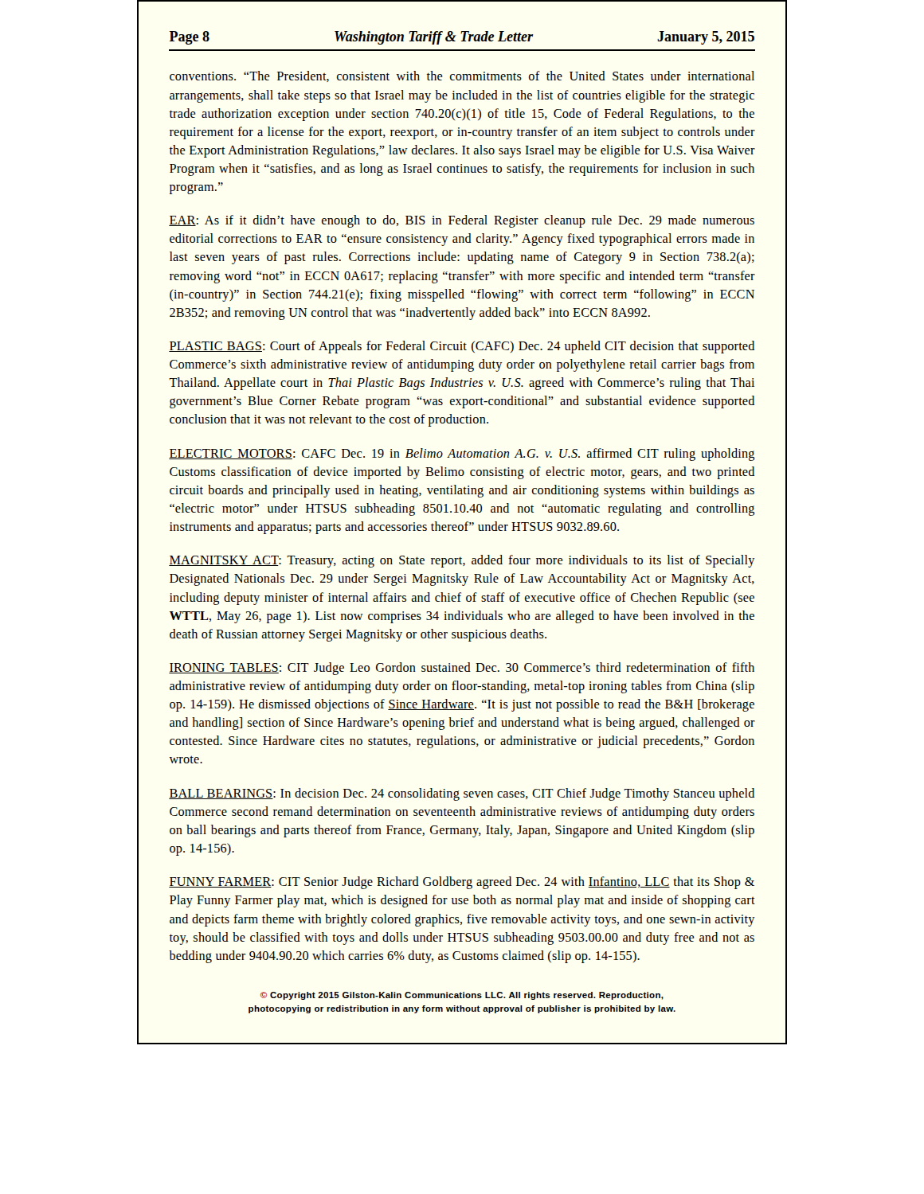Page 8
Washington Tariff & Trade Letter
January 5, 2015
conventions. “The President, consistent with the commitments of the United States under international arrangements, shall take steps so that Israel may be included in the list of countries eligible for the strategic trade authorization exception under section 740.20(c)(1) of title 15, Code of Federal Regulations, to the requirement for a license for the export, reexport, or in-country transfer of an item subject to controls under the Export Administration Regulations,” law declares. It also says Israel may be eligible for U.S. Visa Waiver Program when it “satisfies, and as long as Israel continues to satisfy, the requirements for inclusion in such program.”
EAR: As if it didn’t have enough to do, BIS in Federal Register cleanup rule Dec. 29 made numerous editorial corrections to EAR to “ensure consistency and clarity.” Agency fixed typographical errors made in last seven years of past rules. Corrections include: updating name of Category 9 in Section 738.2(a); removing word “not” in ECCN 0A617; replacing “transfer” with more specific and intended term “transfer (in-country)” in Section 744.21(e); fixing misspelled “flowing” with correct term “following” in ECCN 2B352; and removing UN control that was “inadvertently added back” into ECCN 8A992.
PLASTIC BAGS: Court of Appeals for Federal Circuit (CAFC) Dec. 24 upheld CIT decision that supported Commerce’s sixth administrative review of antidumping duty order on polyethylene retail carrier bags from Thailand. Appellate court in Thai Plastic Bags Industries v. U.S. agreed with Commerce’s ruling that Thai government’s Blue Corner Rebate program “was export-conditional” and substantial evidence supported conclusion that it was not relevant to the cost of production.
ELECTRIC MOTORS: CAFC Dec. 19 in Belimo Automation A.G. v. U.S. affirmed CIT ruling upholding Customs classification of device imported by Belimo consisting of electric motor, gears, and two printed circuit boards and principally used in heating, ventilating and air conditioning systems within buildings as “electric motor” under HTSUS subheading 8501.10.40 and not “automatic regulating and controlling instruments and apparatus; parts and accessories thereof” under HTSUS 9032.89.60.
MAGNITSKY ACT: Treasury, acting on State report, added four more individuals to its list of Specially Designated Nationals Dec. 29 under Sergei Magnitsky Rule of Law Accountability Act or Magnitsky Act, including deputy minister of internal affairs and chief of staff of executive office of Chechen Republic (see WTTL, May 26, page 1). List now comprises 34 individuals who are alleged to have been involved in the death of Russian attorney Sergei Magnitsky or other suspicious deaths.
IRONING TABLES: CIT Judge Leo Gordon sustained Dec. 30 Commerce’s third redetermination of fifth administrative review of antidumping duty order on floor-standing, metal-top ironing tables from China (slip op. 14-159). He dismissed objections of Since Hardware. “It is just not possible to read the B&H [brokerage and handling] section of Since Hardware’s opening brief and understand what is being argued, challenged or contested. Since Hardware cites no statutes, regulations, or administrative or judicial precedents,” Gordon wrote.
BALL BEARINGS: In decision Dec. 24 consolidating seven cases, CIT Chief Judge Timothy Stanceu upheld Commerce second remand determination on seventeenth administrative reviews of antidumping duty orders on ball bearings and parts thereof from France, Germany, Italy, Japan, Singapore and United Kingdom (slip op. 14-156).
FUNNY FARMER: CIT Senior Judge Richard Goldberg agreed Dec. 24 with Infantino, LLC that its Shop & Play Funny Farmer play mat, which is designed for use both as normal play mat and inside of shopping cart and depicts farm theme with brightly colored graphics, five removable activity toys, and one sewn-in activity toy, should be classified with toys and dolls under HTSUS subheading 9503.00.00 and duty free and not as bedding under 9404.90.20 which carries 6% duty, as Customs claimed (slip op. 14-155).
© Copyright 2015 Gilston-Kalin Communications LLC. All rights reserved. Reproduction,
photocopying or redistribution in any form without approval of publisher is prohibited by law.